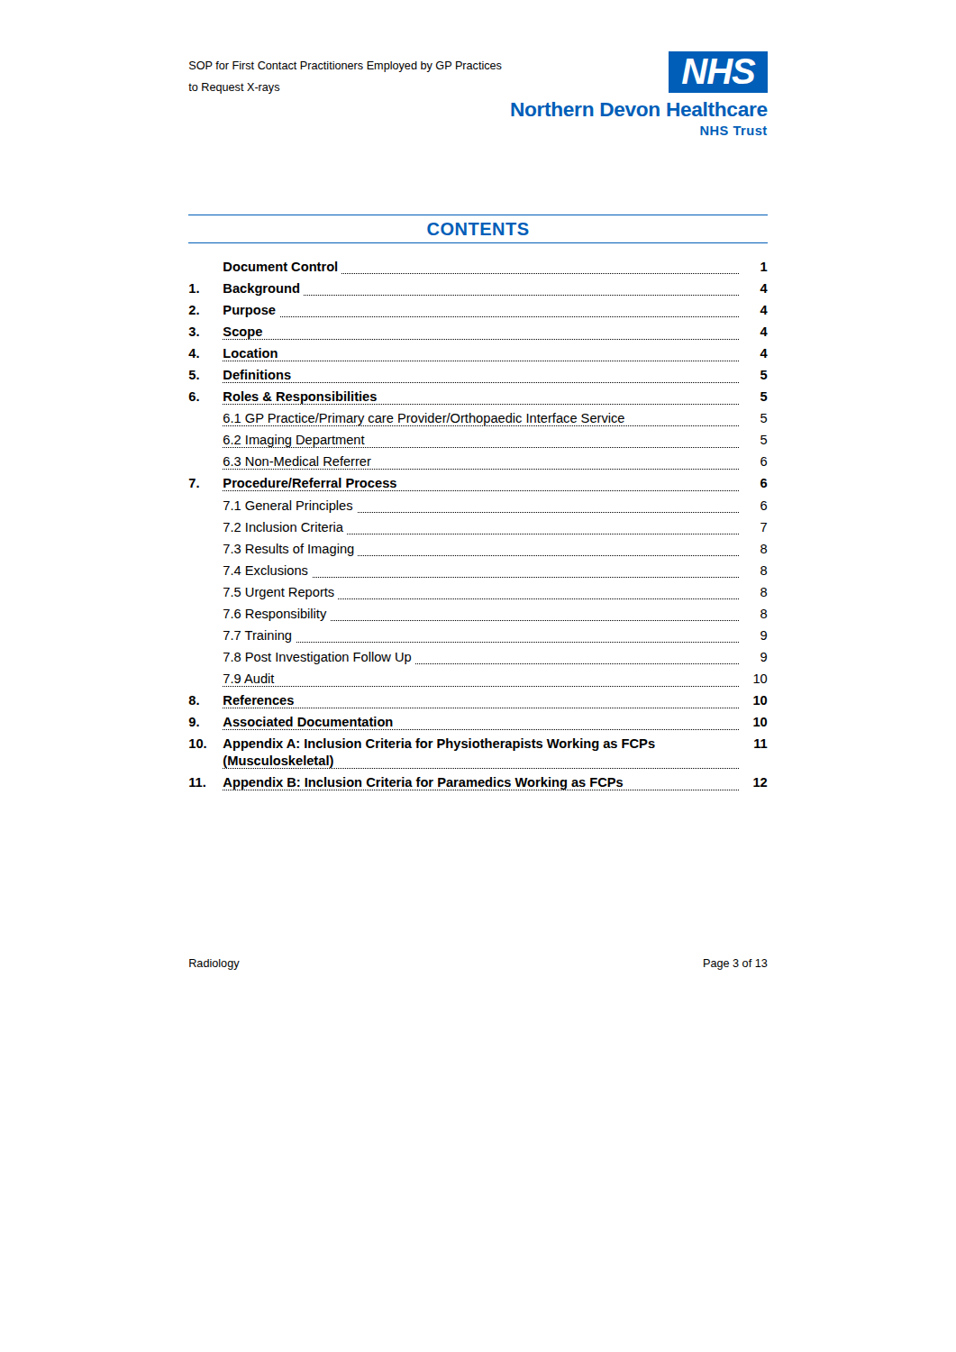SOP for First Contact Practitioners Employed by GP Practices
to Request X-rays
NHS
Northern Devon Healthcare
NHS Trust
CONTENTS
| | Document Control | 1 |
| 1. | Background | 4 |
| 2. | Purpose | 4 |
| 3. | Scope | 4 |
| 4. | Location | 4 |
| 5. | Definitions | 5 |
| 6. | Roles & Responsibilities | 5 |
| | 6.1 GP Practice/Primary care Provider/Orthopaedic Interface Service | 5 |
| | 6.2 Imaging Department | 5 |
| | 6.3 Non-Medical Referrer | 6 |
| 7. | Procedure/Referral Process | 6 |
| | 7.1 General Principles | 6 |
| | 7.2 Inclusion Criteria | 7 |
| | 7.3 Results of Imaging | 8 |
| | 7.4 Exclusions | 8 |
| | 7.5 Urgent Reports | 8 |
| | 7.6 Responsibility | 8 |
| | 7.7 Training | 9 |
| | 7.8 Post Investigation Follow Up | 9 |
| | 7.9 Audit | 10 |
| 8. | References | 10 |
| 9. | Associated Documentation | 10 |
| 10. | Appendix A: Inclusion Criteria for Physiotherapists Working as FCPs (Musculoskeletal) | 11 |
| 11. | Appendix B: Inclusion Criteria for Paramedics Working as FCPs | 12 |
Radiology Page 3 of 13